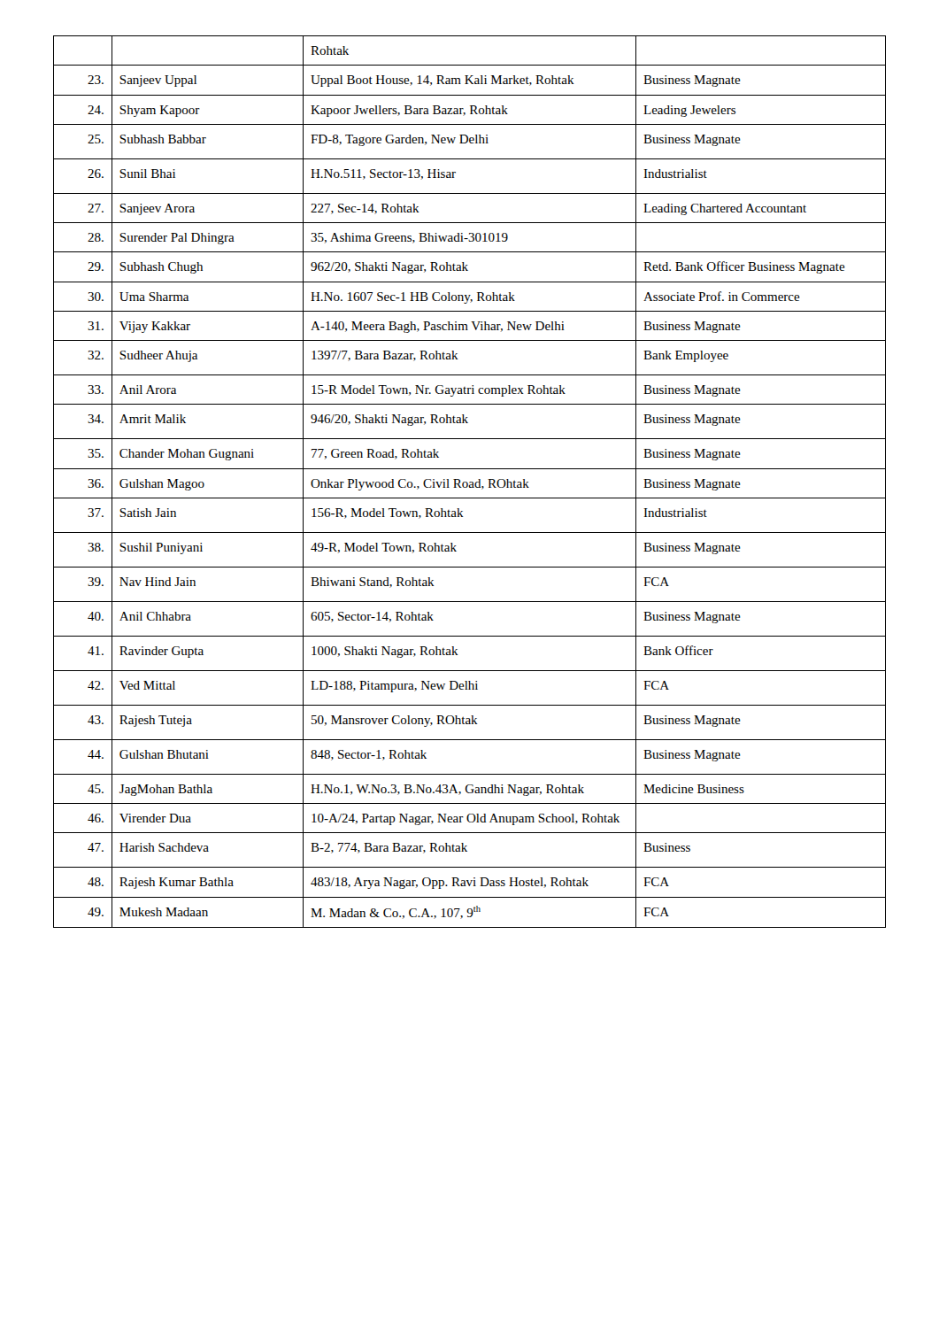| | | Rohtak | |
| 23. | Sanjeev Uppal | Uppal Boot House, 14, Ram Kali Market, Rohtak | Business Magnate |
| 24. | Shyam Kapoor | Kapoor Jwellers, Bara Bazar, Rohtak | Leading Jewelers |
| 25. | Subhash Babbar | FD-8, Tagore Garden, New Delhi | Business Magnate |
| 26. | Sunil Bhai | H.No.511, Sector-13, Hisar | Industrialist |
| 27. | Sanjeev Arora | 227, Sec-14, Rohtak | Leading Chartered Accountant |
| 28. | Surender Pal Dhingra | 35, Ashima Greens, Bhiwadi-301019 | |
| 29. | Subhash Chugh | 962/20, Shakti Nagar, Rohtak | Retd. Bank Officer Business Magnate |
| 30. | Uma Sharma | H.No. 1607 Sec-1 HB Colony, Rohtak | Associate Prof. in Commerce |
| 31. | Vijay Kakkar | A-140, Meera Bagh, Paschim Vihar, New Delhi | Business Magnate |
| 32. | Sudheer Ahuja | 1397/7, Bara Bazar, Rohtak | Bank Employee |
| 33. | Anil Arora | 15-R Model Town, Nr. Gayatri complex Rohtak | Business Magnate |
| 34. | Amrit Malik | 946/20, Shakti Nagar, Rohtak | Business Magnate |
| 35. | Chander Mohan Gugnani | 77, Green Road, Rohtak | Business Magnate |
| 36. | Gulshan Magoo | Onkar Plywood Co., Civil Road, ROhtak | Business Magnate |
| 37. | Satish Jain | 156-R, Model Town, Rohtak | Industrialist |
| 38. | Sushil Puniyani | 49-R, Model Town, Rohtak | Business Magnate |
| 39. | Nav Hind Jain | Bhiwani Stand, Rohtak | FCA |
| 40. | Anil Chhabra | 605, Sector-14, Rohtak | Business Magnate |
| 41. | Ravinder Gupta | 1000, Shakti Nagar, Rohtak | Bank Officer |
| 42. | Ved Mittal | LD-188, Pitampura, New Delhi | FCA |
| 43. | Rajesh Tuteja | 50, Mansrover Colony, ROhtak | Business Magnate |
| 44. | Gulshan Bhutani | 848, Sector-1, Rohtak | Business Magnate |
| 45. | JagMohan Bathla | H.No.1, W.No.3, B.No.43A, Gandhi Nagar, Rohtak | Medicine Business |
| 46. | Virender Dua | 10-A/24, Partap Nagar, Near Old Anupam School, Rohtak | |
| 47. | Harish Sachdeva | B-2, 774, Bara Bazar, Rohtak | Business |
| 48. | Rajesh Kumar Bathla | 483/18, Arya Nagar, Opp. Ravi Dass Hostel, Rohtak | FCA |
| 49. | Mukesh Madaan | M. Madan & Co., C.A., 107, 9 th | FCA |